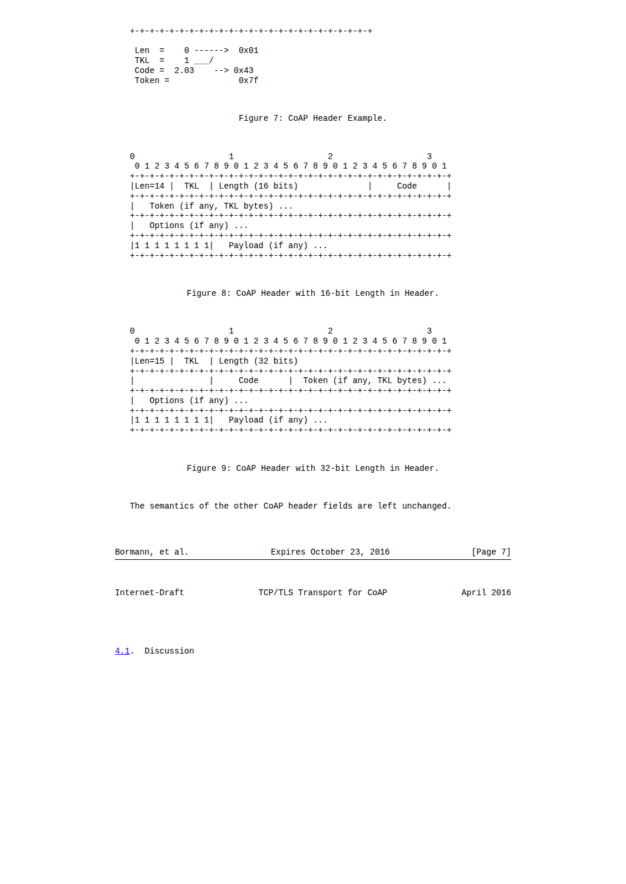+-+-+-+-+-+-+-+-+-+-+-+-+-+-+-+-+-+-+-+-+-+-+-+-+

    Len  =    0 ------>  0x01
    TKL  =    1 ___/
    Code =  2.03    --> 0x43
    Token =              0x7f
Figure 7: CoAP Header Example.
   0                   1                   2                   3
    0 1 2 3 4 5 6 7 8 9 0 1 2 3 4 5 6 7 8 9 0 1 2 3 4 5 6 7 8 9 0 1
   +-+-+-+-+-+-+-+-+-+-+-+-+-+-+-+-+-+-+-+-+-+-+-+-+-+-+-+-+-+-+-+-+
   |Len=14 |  TKL  | Length (16 bits)              |     Code      |
   +-+-+-+-+-+-+-+-+-+-+-+-+-+-+-+-+-+-+-+-+-+-+-+-+-+-+-+-+-+-+-+-+
   |   Token (if any, TKL bytes) ...
   +-+-+-+-+-+-+-+-+-+-+-+-+-+-+-+-+-+-+-+-+-+-+-+-+-+-+-+-+-+-+-+-+
   |   Options (if any) ...
   +-+-+-+-+-+-+-+-+-+-+-+-+-+-+-+-+-+-+-+-+-+-+-+-+-+-+-+-+-+-+-+-+
   |1 1 1 1 1 1 1 1|   Payload (if any) ...
   +-+-+-+-+-+-+-+-+-+-+-+-+-+-+-+-+-+-+-+-+-+-+-+-+-+-+-+-+-+-+-+-+
Figure 8: CoAP Header with 16-bit Length in Header.
   0                   1                   2                   3
    0 1 2 3 4 5 6 7 8 9 0 1 2 3 4 5 6 7 8 9 0 1 2 3 4 5 6 7 8 9 0 1
   +-+-+-+-+-+-+-+-+-+-+-+-+-+-+-+-+-+-+-+-+-+-+-+-+-+-+-+-+-+-+-+-+
   |Len=15 |  TKL  | Length (32 bits)
   +-+-+-+-+-+-+-+-+-+-+-+-+-+-+-+-+-+-+-+-+-+-+-+-+-+-+-+-+-+-+-+-+
   |               |     Code      |  Token (if any, TKL bytes) ...
   +-+-+-+-+-+-+-+-+-+-+-+-+-+-+-+-+-+-+-+-+-+-+-+-+-+-+-+-+-+-+-+-+
   |   Options (if any) ...
   +-+-+-+-+-+-+-+-+-+-+-+-+-+-+-+-+-+-+-+-+-+-+-+-+-+-+-+-+-+-+-+-+
   |1 1 1 1 1 1 1 1|   Payload (if any) ...
   +-+-+-+-+-+-+-+-+-+-+-+-+-+-+-+-+-+-+-+-+-+-+-+-+-+-+-+-+-+-+-+-+
Figure 9: CoAP Header with 32-bit Length in Header.
   The semantics of the other CoAP header fields are left unchanged.
Bormann, et al. Expires October 23, 2016 [Page 7]
Internet-Draft TCP/TLS Transport for CoAP April 2016
4.1. Discussion